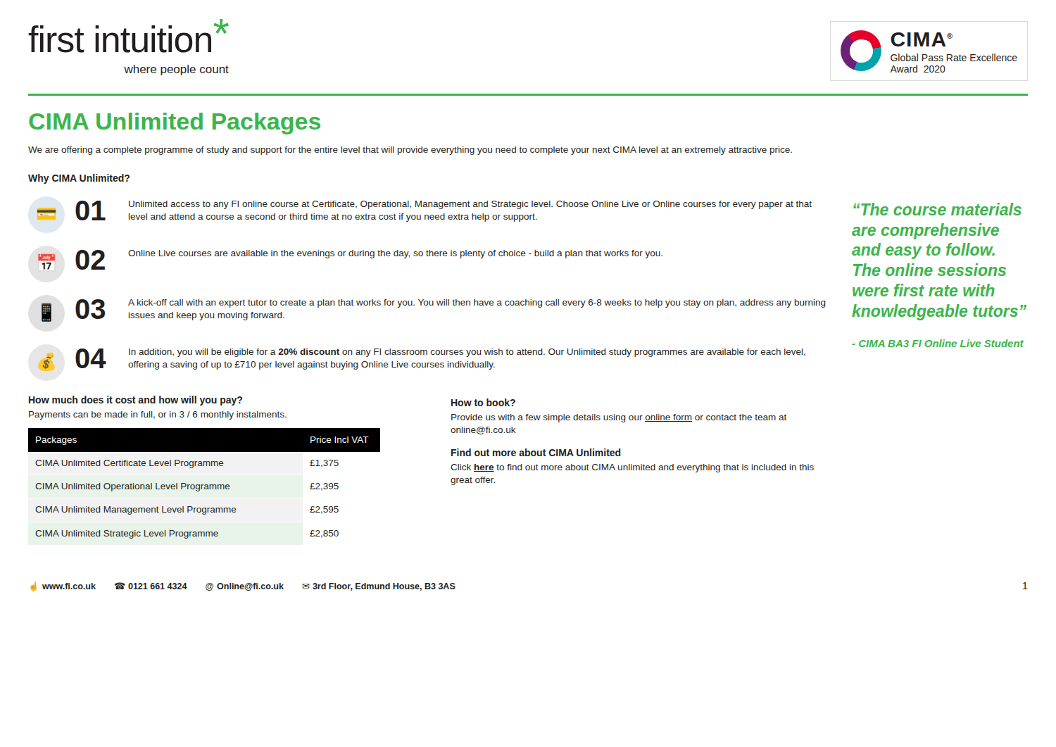first intuition*
where people count
CIMA®
Global Pass Rate Excellence
Award 2020
CIMA Unlimited Packages
We are offering a complete programme of study and support for the entire level that will provide everything you need to complete your next CIMA level at an extremely attractive price.
Why CIMA Unlimited?
💳
01
Unlimited access to any FI online course at Certificate, Operational, Management and Strategic level. Choose Online Live or Online courses for every paper at that level and attend a course a second or third time at no extra cost if you need extra help or support.
📅
02
Online Live courses are available in the evenings or during the day, so there is plenty of choice - build a plan that works for you.
📱
03
A kick-off call with an expert tutor to create a plan that works for you. You will then have a coaching call every 6-8 weeks to help you stay on plan, address any burning issues and keep you moving forward.
💰
04
In addition, you will be eligible for a 20% discount on any FI classroom courses you wish to attend. Our Unlimited study programmes are available for each level, offering a saving of up to £710 per level against buying Online Live courses individually.
How much does it cost and how will you pay?
Payments can be made in full, or in 3 / 6 monthly instalments.
| Packages | Price Incl VAT |
| --- | --- |
| CIMA Unlimited Certificate Level Programme | £1,375 |
| CIMA Unlimited Operational Level Programme | £2,395 |
| CIMA Unlimited Management Level Programme | £2,595 |
| CIMA Unlimited Strategic Level Programme | £2,850 |
How to book?
Provide us with a few simple details using our online form or contact the team at online@fi.co.uk
Find out more about CIMA Unlimited
Click here to find out more about CIMA unlimited and everything that is included in this great offer.
“The course materials are comprehensive and easy to follow.
The online sessions were first rate with knowledgeable tutors”
- CIMA BA3 FI Online Live Student
☝www.fi.co.uk
☎0121 661 4324
@Online@fi.co.uk
✉3rd Floor, Edmund House, B3 3AS
1